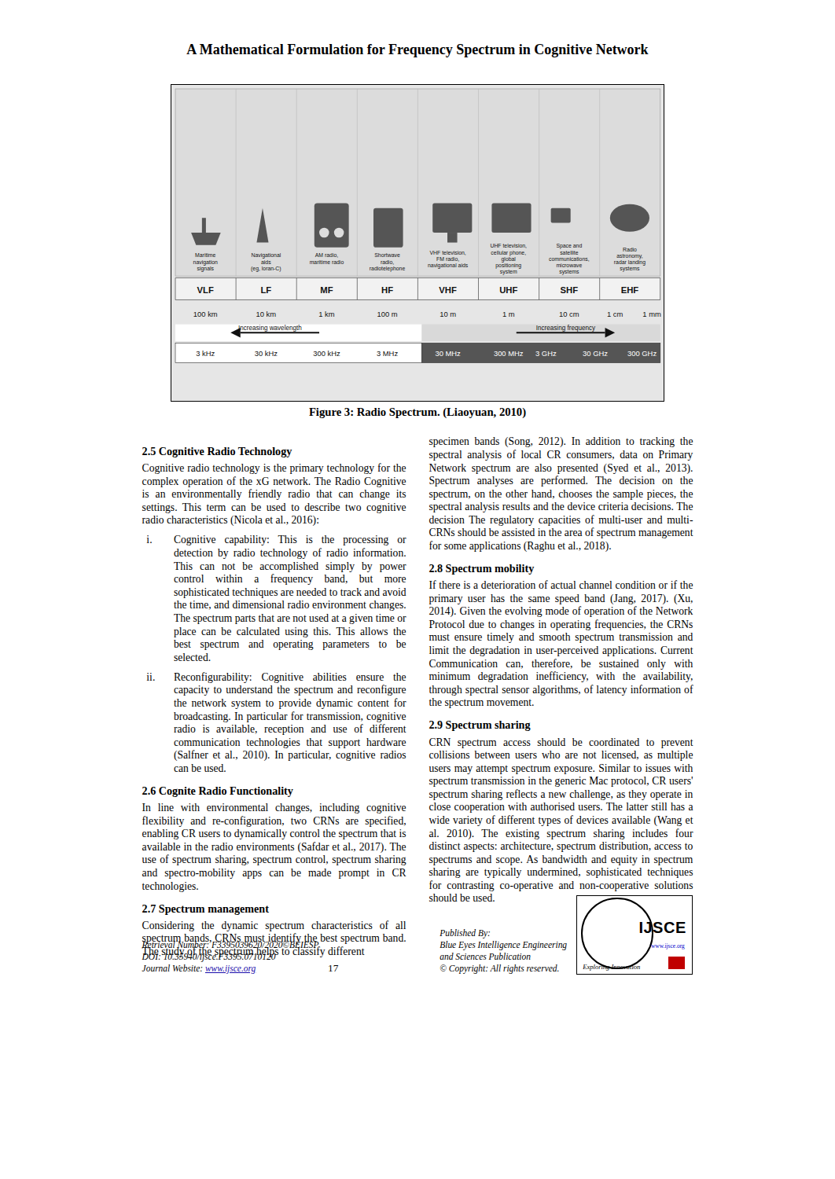A Mathematical Formulation for Frequency Spectrum in Cognitive Network
Maritime navigation signals Navigational aids (eg, loran-C) AM radio, maritime radio Shortwave radio, radiotelephone VHF television, FM radio, navigational aids UHF television, cellular phone, global positioning system Space and satellite communications, microwave systems Radio astronomy, radar landing systems VLF LF MF HF VHF UHF SHF EHF 100 km 10 km 1 km 100 m 10 m 1 m 10 cm 1 cm 1 mm Increasing wavelength Increasing frequency 3 kHz 30 kHz 300 kHz 3 MHz 30 MHz 300 MHz 3 GHz 30 GHz 300 GHz
Figure 3: Radio Spectrum. (Liaoyuan, 2010)
2.5 Cognitive Radio Technology
Cognitive radio technology is the primary technology for the complex operation of the xG network. The Radio Cognitive is an environmentally friendly radio that can change its settings. This term can be used to describe two cognitive radio characteristics (Nicola et al., 2016):
Cognitive capability: This is the processing or detection by radio technology of radio information. This can not be accomplished simply by power control within a frequency band, but more sophisticated techniques are needed to track and avoid the time, and dimensional radio environment changes. The spectrum parts that are not used at a given time or place can be calculated using this. This allows the best spectrum and operating parameters to be selected.
Reconfigurability: Cognitive abilities ensure the capacity to understand the spectrum and reconfigure the network system to provide dynamic content for broadcasting. In particular for transmission, cognitive radio is available, reception and use of different communication technologies that support hardware (Salfner et al., 2010). In particular, cognitive radios can be used.
2.6 Cognite Radio Functionality
In line with environmental changes, including cognitive flexibility and re-configuration, two CRNs are specified, enabling CR users to dynamically control the spectrum that is available in the radio environments (Safdar et al., 2017). The use of spectrum sharing, spectrum control, spectrum sharing and spectro-mobility apps can be made prompt in CR technologies.
2.7 Spectrum management
Considering the dynamic spectrum characteristics of all spectrum bands, CRNs must identify the best spectrum band. The study of the spectrum helps to classify different
specimen bands (Song, 2012). In addition to tracking the spectral analysis of local CR consumers, data on Primary Network spectrum are also presented (Syed et al., 2013). Spectrum analyses are performed. The decision on the spectrum, on the other hand, chooses the sample pieces, the spectral analysis results and the device criteria decisions. The decision The regulatory capacities of multi-user and multi-CRNs should be assisted in the area of spectrum management for some applications (Raghu et al., 2018).
2.8 Spectrum mobility
If there is a deterioration of actual channel condition or if the primary user has the same speed band (Jang, 2017). (Xu, 2014). Given the evolving mode of operation of the Network Protocol due to changes in operating frequencies, the CRNs must ensure timely and smooth spectrum transmission and limit the degradation in user-perceived applications. Current Communication can, therefore, be sustained only with minimum degradation inefficiency, with the availability, through spectral sensor algorithms, of latency information of the spectrum movement.
2.9 Spectrum sharing
CRN spectrum access should be coordinated to prevent collisions between users who are not licensed, as multiple users may attempt spectrum exposure. Similar to issues with spectrum transmission in the generic Mac protocol, CR users' spectrum sharing reflects a new challenge, as they operate in close cooperation with authorised users. The latter still has a wide variety of different types of devices available (Wang et al. 2010). The existing spectrum sharing includes four distinct aspects: architecture, spectrum distribution, access to spectrums and scope. As bandwidth and equity in spectrum sharing are typically undermined, sophisticated techniques for contrasting co-operative and non-cooperative solutions should be used.
Retrieval Number: F3395039620/2020©BEIESP
DOI: 10.35940/ijsce.F3395.0710120
Journal Website: www.ijsce.org
17
Published By:
Blue Eyes Intelligence Engineering
and Sciences Publication
© Copyright: All rights reserved.
IJSCE
www.ijsce.org
Exploring Innovation